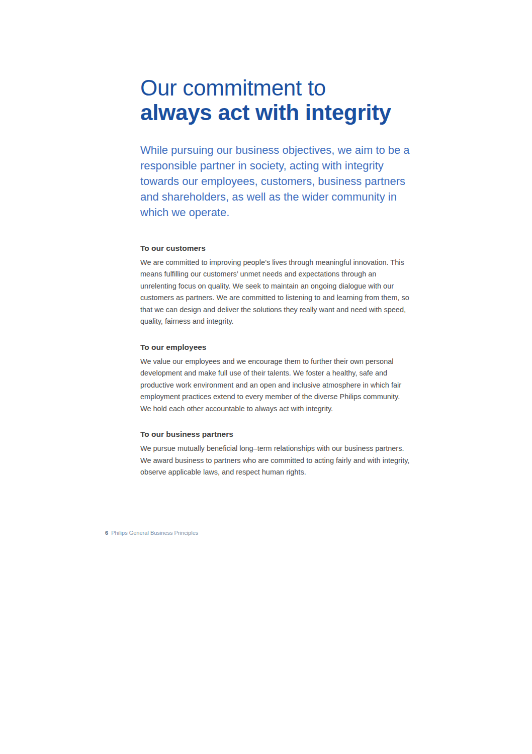Our commitment toalways act with integrity
While pursuing our business objectives, we aim to be a responsible partner in society, acting with integrity towards our employees, customers, business partners and shareholders, as well as the wider community in which we operate.
To our customers
We are committed to improving people’s lives through meaningful innovation. This means fulfilling our customers’ unmet needs and expectations through an unrelenting focus on quality. We seek to maintain an ongoing dialogue with our customers as partners. We are committed to listening to and learning from them, so that we can design and deliver the solutions they really want and need with speed, quality, fairness and integrity.
To our employees
We value our employees and we encourage them to further their own personal development and make full use of their talents. We foster a healthy, safe and productive work environment and an open and inclusive atmosphere in which fair employment practices extend to every member of the diverse Philips community. We hold each other accountable to always act with integrity.
To our business partners
We pursue mutually beneficial long–term relationships with our business partners. We award business to partners who are committed to acting fairly and with integrity, observe applicable laws, and respect human rights.
6 Philips General Business Principles